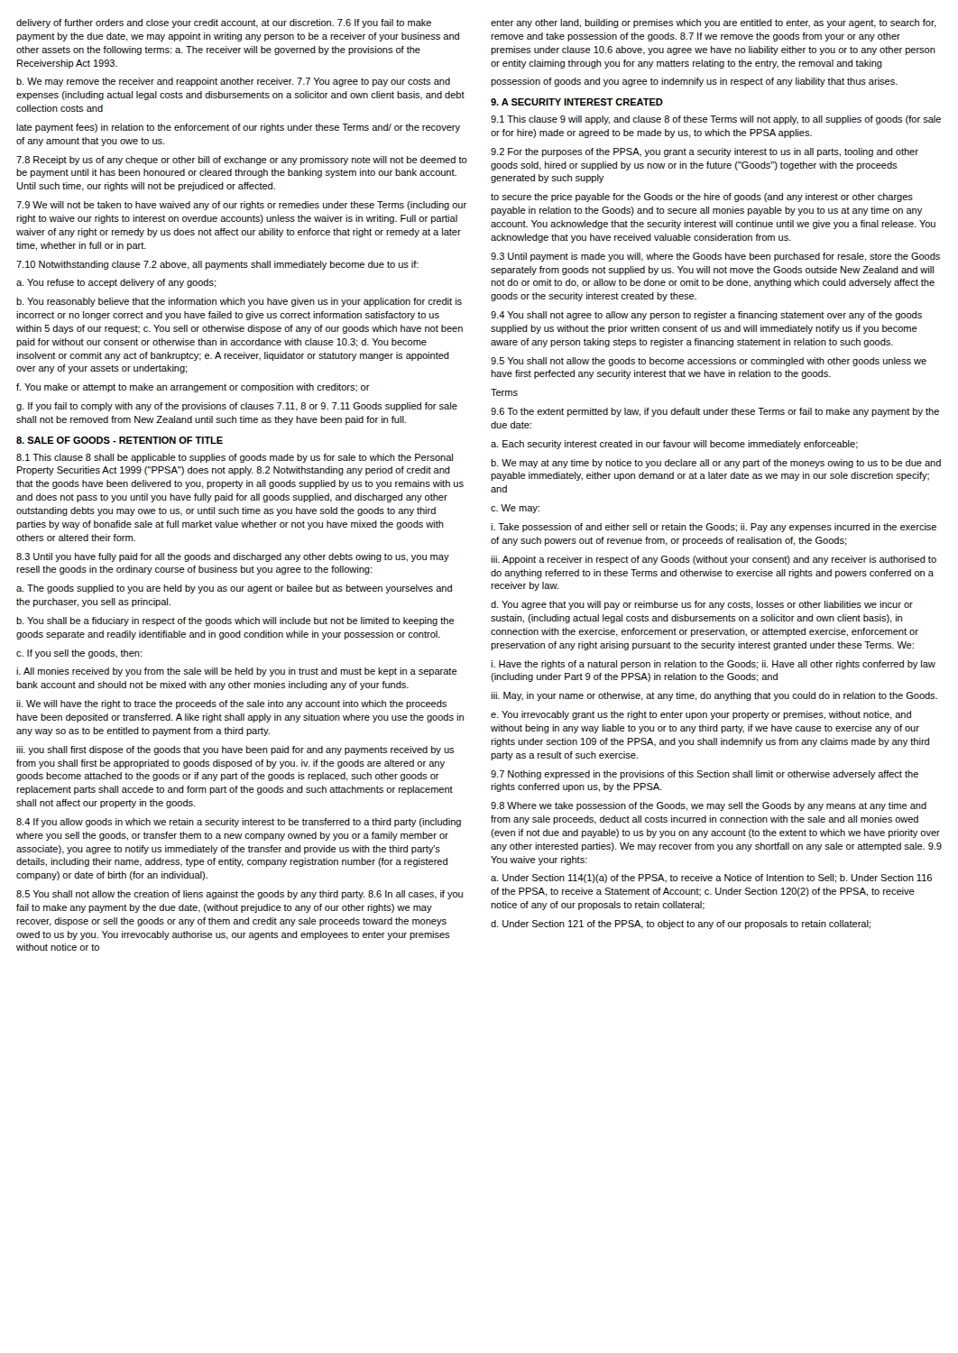delivery of further orders and close your credit account, at our discretion. 7.6 If you fail to make payment by the due date, we may appoint in writing any person to be a receiver of your business and other assets on the following terms: a. The receiver will be governed by the provisions of the Receivership Act 1993.
b. We may remove the receiver and reappoint another receiver. 7.7 You agree to pay our costs and expenses (including actual legal costs and disbursements on a solicitor and own client basis, and debt collection costs and
late payment fees) in relation to the enforcement of our rights under these Terms and/ or the recovery of any amount that you owe to us.
7.8 Receipt by us of any cheque or other bill of exchange or any promissory note will not be deemed to be payment until it has been honoured or cleared through the banking system into our bank account. Until such time, our rights will not be prejudiced or affected.
7.9 We will not be taken to have waived any of our rights or remedies under these Terms (including our right to waive our rights to interest on overdue accounts) unless the waiver is in writing. Full or partial waiver of any right or remedy by us does not affect our ability to enforce that right or remedy at a later time, whether in full or in part.
7.10 Notwithstanding clause 7.2 above, all payments shall immediately become due to us if:
a. You refuse to accept delivery of any goods;
b. You reasonably believe that the information which you have given us in your application for credit is incorrect or no longer correct and you have failed to give us correct information satisfactory to us within 5 days of our request; c. You sell or otherwise dispose of any of our goods which have not been paid for without our consent or otherwise than in accordance with clause 10.3; d. You become insolvent or commit any act of bankruptcy; e. A receiver, liquidator or statutory manger is appointed over any of your assets or undertaking;
f. You make or attempt to make an arrangement or composition with creditors; or
g. If you fail to comply with any of the provisions of clauses 7.11, 8 or 9. 7.11 Goods supplied for sale shall not be removed from New Zealand until such time as they have been paid for in full.
8. Sale of Goods - Retention of Title
8.1 This clause 8 shall be applicable to supplies of goods made by us for sale to which the Personal Property Securities Act 1999 ("PPSA") does not apply. 8.2 Notwithstanding any period of credit and that the goods have been delivered to you, property in all goods supplied by us to you remains with us and does not pass to you until you have fully paid for all goods supplied, and discharged any other outstanding debts you may owe to us, or until such time as you have sold the goods to any third parties by way of bonafide sale at full market value whether or not you have mixed the goods with others or altered their form.
8.3 Until you have fully paid for all the goods and discharged any other debts owing to us, you may resell the goods in the ordinary course of business but you agree to the following:
a. The goods supplied to you are held by you as our agent or bailee but as between yourselves and the purchaser, you sell as principal.
b. You shall be a fiduciary in respect of the goods which will include but not be limited to keeping the goods separate and readily identifiable and in good condition while in your possession or control.
c. If you sell the goods, then:
i. All monies received by you from the sale will be held by you in trust and must be kept in a separate bank account and should not be mixed with any other monies including any of your funds.
ii. We will have the right to trace the proceeds of the sale into any account into which the proceeds have been deposited or transferred. A like right shall apply in any situation where you use the goods in any way so as to be entitled to payment from a third party.
iii. you shall first dispose of the goods that you have been paid for and any payments received by us from you shall first be appropriated to goods disposed of by you. iv. if the goods are altered or any goods become attached to the goods or if any part of the goods is replaced, such other goods or replacement parts shall accede to and form part of the goods and such attachments or replacement shall not affect our property in the goods.
8.4 If you allow goods in which we retain a security interest to be transferred to a third party (including where you sell the goods, or transfer them to a new company owned by you or a family member or associate), you agree to notify us immediately of the transfer and provide us with the third party's details, including their name, address, type of entity, company registration number (for a registered company) or date of birth (for an individual).
8.5 You shall not allow the creation of liens against the goods by any third party. 8.6 In all cases, if you fail to make any payment by the due date, (without prejudice to any of our other rights) we may recover, dispose or sell the goods or any of them and credit any sale proceeds toward the moneys owed to us by you. You irrevocably authorise us, our agents and employees to enter your premises without notice or to
enter any other land, building or premises which you are entitled to enter, as your agent, to search for, remove and take possession of the goods. 8.7 If we remove the goods from your or any other premises under clause 10.6 above, you agree we have no liability either to you or to any other person or entity claiming through you for any matters relating to the entry, the removal and taking
possession of goods and you agree to indemnify us in respect of any liability that thus arises.
9. A Security Interest Created
9.1 This clause 9 will apply, and clause 8 of these Terms will not apply, to all supplies of goods (for sale or for hire) made or agreed to be made by us, to which the PPSA applies.
9.2 For the purposes of the PPSA, you grant a security interest to us in all parts, tooling and other goods sold, hired or supplied by us now or in the future ("Goods") together with the proceeds generated by such supply
to secure the price payable for the Goods or the hire of goods (and any interest or other charges payable in relation to the Goods) and to secure all monies payable by you to us at any time on any account. You acknowledge that the security interest will continue until we give you a final release. You acknowledge that you have received valuable consideration from us.
9.3 Until payment is made you will, where the Goods have been purchased for resale, store the Goods separately from goods not supplied by us. You will not move the Goods outside New Zealand and will not do or omit to do, or allow to be done or omit to be done, anything which could adversely affect the goods or the security interest created by these.
9.4 You shall not agree to allow any person to register a financing statement over any of the goods supplied by us without the prior written consent of us and will immediately notify us if you become aware of any person taking steps to register a financing statement in relation to such goods.
9.5 You shall not allow the goods to become accessions or commingled with other goods unless we have first perfected any security interest that we have in relation to the goods.
Terms
9.6 To the extent permitted by law, if you default under these Terms or fail to make any payment by the due date:
a. Each security interest created in our favour will become immediately enforceable;
b. We may at any time by notice to you declare all or any part of the moneys owing to us to be due and payable immediately, either upon demand or at a later date as we may in our sole discretion specify; and
c. We may:
i. Take possession of and either sell or retain the Goods; ii. Pay any expenses incurred in the exercise of any such powers out of revenue from, or proceeds of realisation of, the Goods;
iii. Appoint a receiver in respect of any Goods (without your consent) and any receiver is authorised to do anything referred to in these Terms and otherwise to exercise all rights and powers conferred on a receiver by law.
d. You agree that you will pay or reimburse us for any costs, losses or other liabilities we incur or sustain, (including actual legal costs and disbursements on a solicitor and own client basis), in connection with the exercise, enforcement or preservation, or attempted exercise, enforcement or preservation of any right arising pursuant to the security interest granted under these Terms. We:
i. Have the rights of a natural person in relation to the Goods; ii. Have all other rights conferred by law (including under Part 9 of the PPSA) in relation to the Goods; and
iii. May, in your name or otherwise, at any time, do anything that you could do in relation to the Goods.
e. You irrevocably grant us the right to enter upon your property or premises, without notice, and without being in any way liable to you or to any third party, if we have cause to exercise any of our rights under section 109 of the PPSA, and you shall indemnify us from any claims made by any third party as a result of such exercise.
9.7 Nothing expressed in the provisions of this Section shall limit or otherwise adversely affect the rights conferred upon us, by the PPSA.
9.8 Where we take possession of the Goods, we may sell the Goods by any means at any time and from any sale proceeds, deduct all costs incurred in connection with the sale and all monies owed (even if not due and payable) to us by you on any account (to the extent to which we have priority over any other interested parties). We may recover from you any shortfall on any sale or attempted sale. 9.9 You waive your rights:
a. Under Section 114(1)(a) of the PPSA, to receive a Notice of Intention to Sell; b. Under Section 116 of the PPSA, to receive a Statement of Account; c. Under Section 120(2) of the PPSA, to receive notice of any of our proposals to retain collateral;
d. Under Section 121 of the PPSA, to object to any of our proposals to retain collateral;